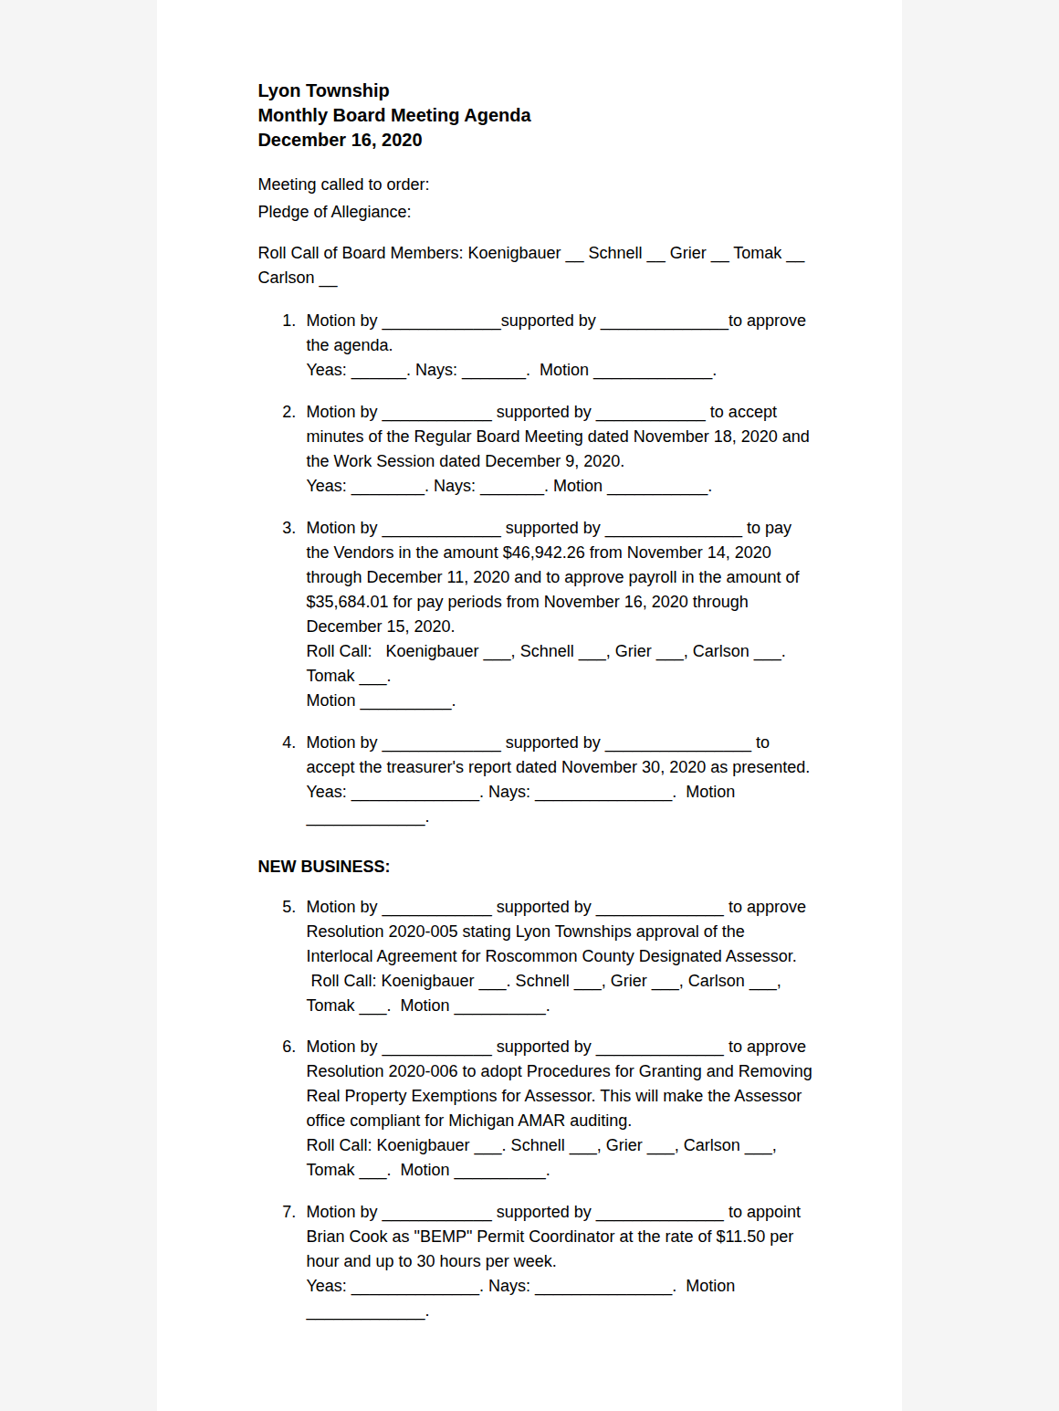Lyon Township
Monthly Board Meeting Agenda
December 16, 2020
Meeting called to order:
Pledge of Allegiance:
Roll Call of Board Members: Koenigbauer __ Schnell __ Grier __ Tomak __ Carlson __
Motion by _____________supported by ______________to approve the agenda. Yeas: ______. Nays: _______. Motion _____________.
Motion by ____________ supported by ____________ to accept minutes of the Regular Board Meeting dated November 18, 2020 and the Work Session dated December 9, 2020. Yeas: ________. Nays: _______. Motion ___________.
Motion by _____________ supported by _______________ to pay the Vendors in the amount $46,942.26 from November 14, 2020 through December 11, 2020 and to approve payroll in the amount of $35,684.01 for pay periods from November 16, 2020 through December 15, 2020. Roll Call: Koenigbauer ___, Schnell ___, Grier ___, Carlson ___. Tomak ___. Motion __________.
Motion by _____________ supported by ________________ to accept the treasurer's report dated November 30, 2020 as presented. Yeas: ______________. Nays: _______________. Motion _____________.
NEW BUSINESS:
Motion by ____________ supported by ______________ to approve Resolution 2020-005 stating Lyon Townships approval of the Interlocal Agreement for Roscommon County Designated Assessor. Roll Call: Koenigbauer ___. Schnell ___, Grier ___, Carlson ___, Tomak ___. Motion __________.
Motion by ____________ supported by ______________ to approve Resolution 2020-006 to adopt Procedures for Granting and Removing Real Property Exemptions for Assessor. This will make the Assessor office compliant for Michigan AMAR auditing. Roll Call: Koenigbauer ___. Schnell ___, Grier ___, Carlson ___, Tomak ___. Motion __________.
Motion by ____________ supported by ______________ to appoint Brian Cook as "BEMP" Permit Coordinator at the rate of $11.50 per hour and up to 30 hours per week. Yeas: ______________. Nays: _______________. Motion _____________.